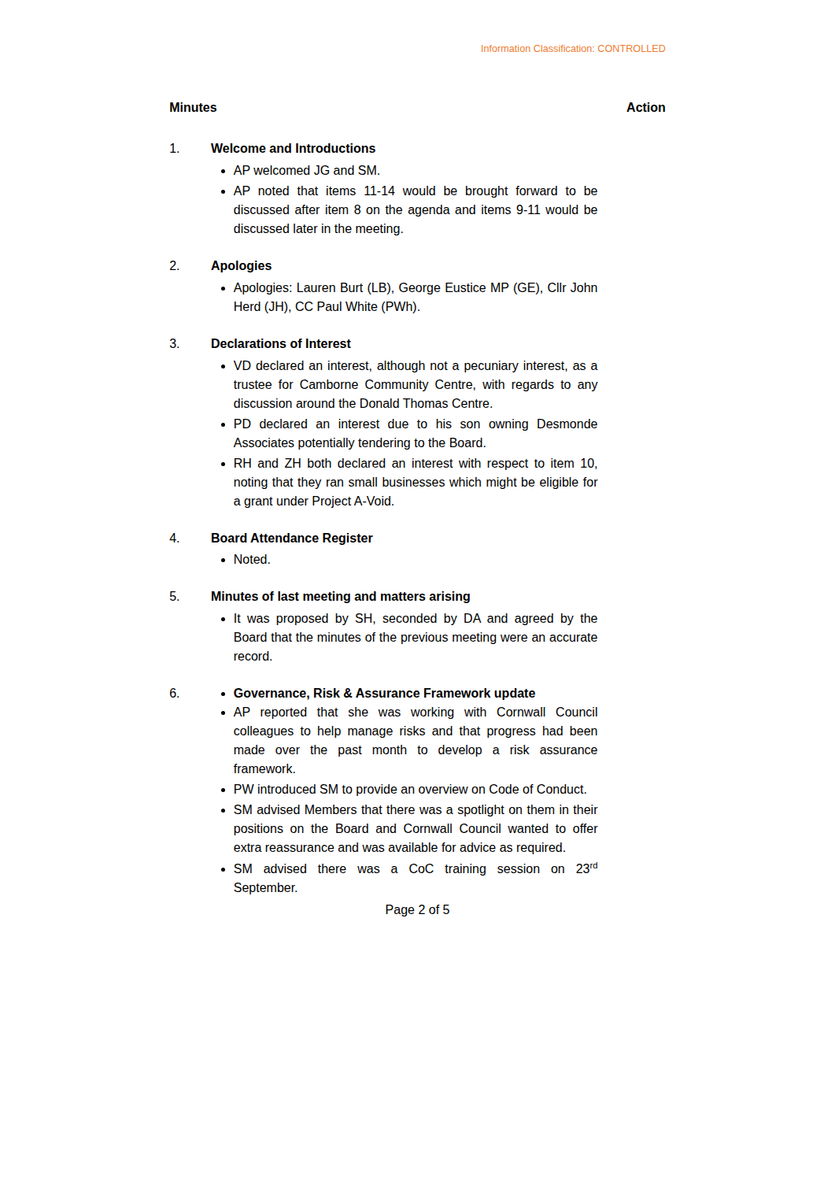Information Classification: CONTROLLED
Minutes Action
| 1. | Welcome and Introductions AP welcomed JG and SM. AP noted that items 11-14 would be brought forward to be discussed after item 8 on the agenda and items 9-11 would be discussed later in the meeting. | |
| 2. | Apologies Apologies: Lauren Burt (LB), George Eustice MP (GE), Cllr John Herd (JH), CC Paul White (PWh). | |
| 3. | Declarations of Interest VD declared an interest, although not a pecuniary interest, as a trustee for Camborne Community Centre, with regards to any discussion around the Donald Thomas Centre. PD declared an interest due to his son owning Desmonde Associates potentially tendering to the Board. RH and ZH both declared an interest with respect to item 10, noting that they ran small businesses which might be eligible for a grant under Project A-Void. | |
| 4. | Board Attendance Register Noted. | |
| 5. | Minutes of last meeting and matters arising It was proposed by SH, seconded by DA and agreed by the Board that the minutes of the previous meeting were an accurate record. | |
| 6. | Governance, Risk & Assurance Framework update AP reported that she was working with Cornwall Council colleagues to help manage risks and that progress had been made over the past month to develop a risk assurance framework. PW introduced SM to provide an overview on Code of Conduct. SM advised Members that there was a spotlight on them in their positions on the Board and Cornwall Council wanted to offer extra reassurance and was available for advice as required. SM advised there was a CoC training session on 23 rd September. | |
Page 2 of 5